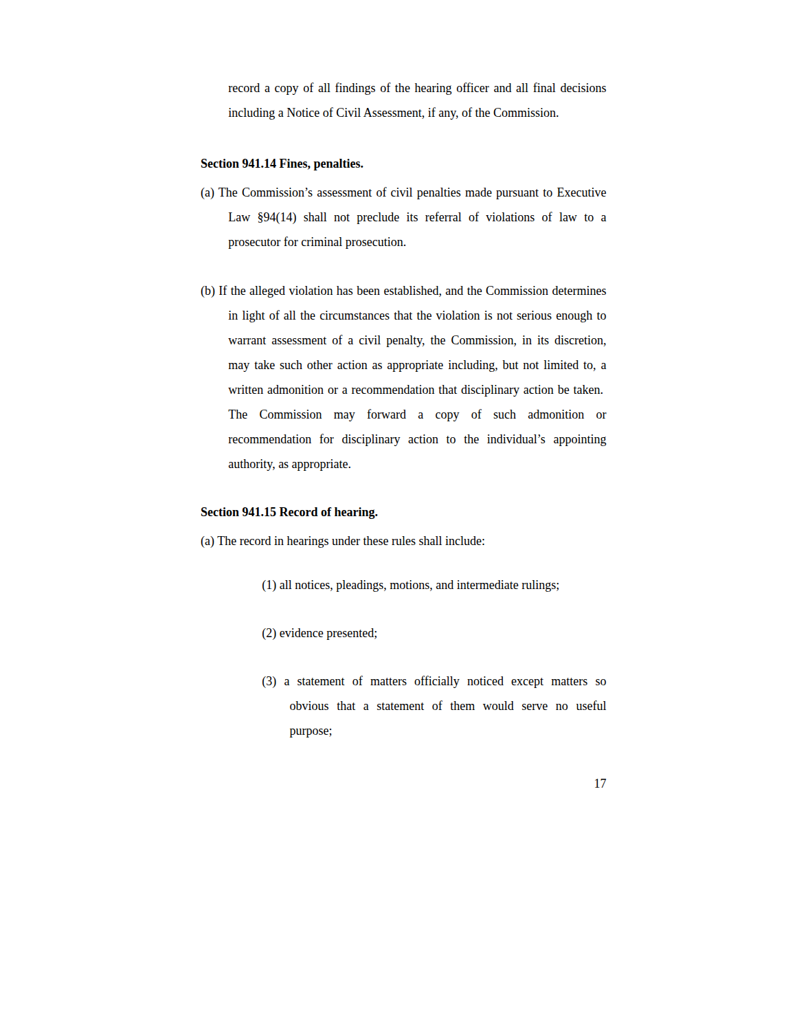record a copy of all findings of the hearing officer and all final decisions including a Notice of Civil Assessment, if any, of the Commission.
Section 941.14 Fines, penalties.
(a) The Commission’s assessment of civil penalties made pursuant to Executive Law §94(14) shall not preclude its referral of violations of law to a prosecutor for criminal prosecution.
(b) If the alleged violation has been established, and the Commission determines in light of all the circumstances that the violation is not serious enough to warrant assessment of a civil penalty, the Commission, in its discretion, may take such other action as appropriate including, but not limited to, a written admonition or a recommendation that disciplinary action be taken. The Commission may forward a copy of such admonition or recommendation for disciplinary action to the individual’s appointing authority, as appropriate.
Section 941.15 Record of hearing.
(a) The record in hearings under these rules shall include:
(1) all notices, pleadings, motions, and intermediate rulings;
(2) evidence presented;
(3) a statement of matters officially noticed except matters so obvious that a statement of them would serve no useful purpose;
17